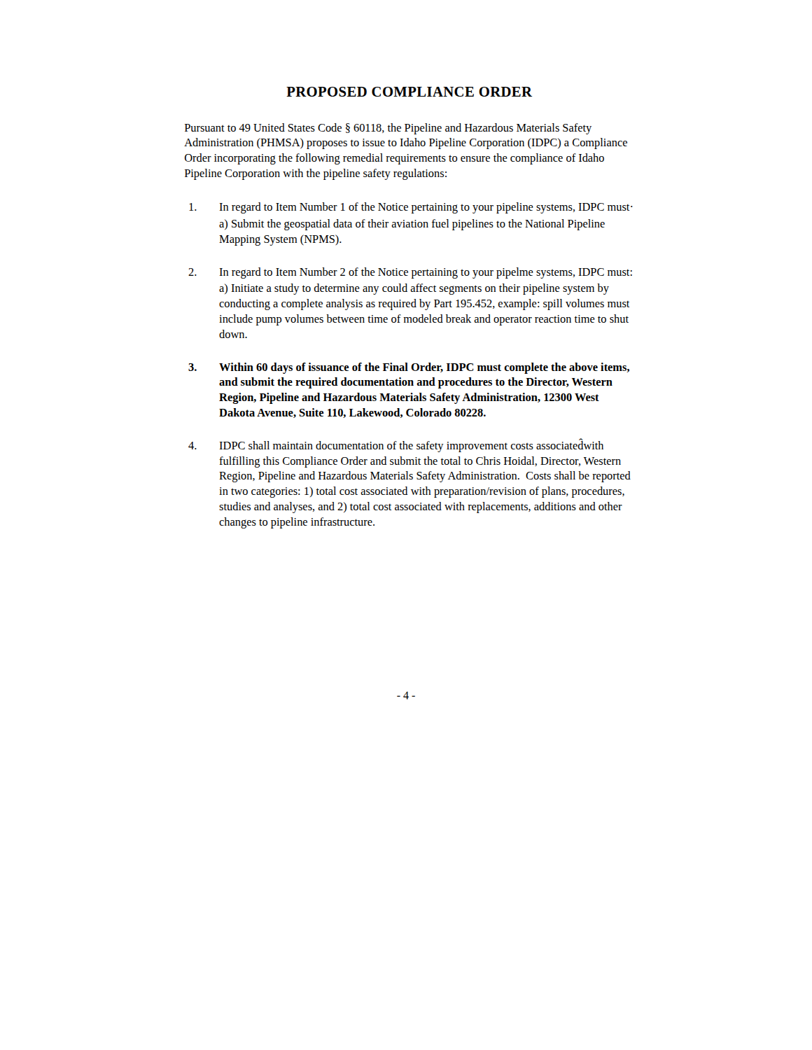PROPOSED COMPLIANCE ORDER
Pursuant to 49 United States Code § 60118, the Pipeline and Hazardous Materials Safety Administration (PHMSA) proposes to issue to Idaho Pipeline Corporation (IDPC) a Compliance Order incorporating the following remedial requirements to ensure the compliance of Idaho Pipeline Corporation with the pipeline safety regulations:
1. In regard to Item Number 1 of the Notice pertaining to your pipeline systems, IDPC must· a) Submit the geospatial data of their aviation fuel pipelines to the National Pipeline Mapping System (NPMS).
2. In regard to Item Number 2 of the Notice pertaining to your pipelme systems, IDPC must: a) Initiate a study to determine any could affect segments on their pipeline system by conducting a complete analysis as required by Part 195.452, example: spill volumes must include pump volumes between time of modeled break and operator reaction time to shut down.
3. Within 60 days of issuance of the Final Order, IDPC must complete the above items, and submit the required documentation and procedures to the Director, Western Region, Pipeline and Hazardous Materials Safety Administration, 12300 West Dakota Avenue, Suite 110, Lakewood, Colorado 80228.
4. IDPC shall maintain documentation of the safety improvement costs associated̂with fulfilling this Compliance Order and submit the total to Chris Hoidal, Director, Western Region, Pipeline and Hazardous Materials Safety Administration. Costs shall be reported in two categories: 1) total cost associated with preparation/revision of plans, procedures, studies and analyses, and 2) total cost associated with replacements, additions and other changes to pipeline infrastructure.
- 4 -